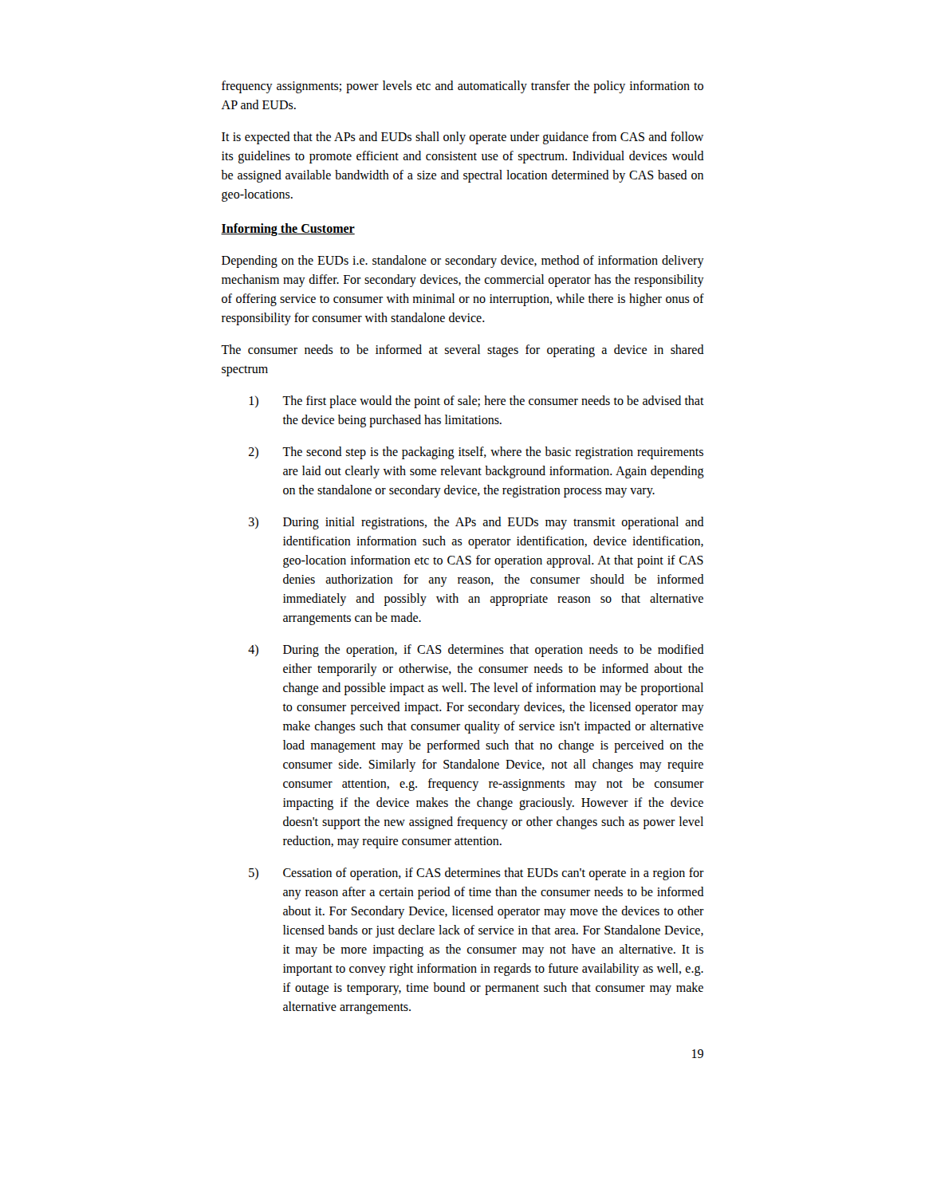frequency assignments; power levels etc and automatically transfer the policy information to AP and EUDs.
It is expected that the APs and EUDs shall only operate under guidance from CAS and follow its guidelines to promote efficient and consistent use of spectrum. Individual devices would be assigned available bandwidth of a size and spectral location determined by CAS based on geo-locations.
Informing the Customer
Depending on the EUDs i.e. standalone or secondary device, method of information delivery mechanism may differ. For secondary devices, the commercial operator has the responsibility of offering service to consumer with minimal or no interruption, while there is higher onus of responsibility for consumer with standalone device.
The consumer needs to be informed at several stages for operating a device in shared spectrum
The first place would the point of sale; here the consumer needs to be advised that the device being purchased has limitations.
The second step is the packaging itself, where the basic registration requirements are laid out clearly with some relevant background information. Again depending on the standalone or secondary device, the registration process may vary.
During initial registrations, the APs and EUDs may transmit operational and identification information such as operator identification, device identification, geo-location information etc to CAS for operation approval. At that point if CAS denies authorization for any reason, the consumer should be informed immediately and possibly with an appropriate reason so that alternative arrangements can be made.
During the operation, if CAS determines that operation needs to be modified either temporarily or otherwise, the consumer needs to be informed about the change and possible impact as well. The level of information may be proportional to consumer perceived impact. For secondary devices, the licensed operator may make changes such that consumer quality of service isn't impacted or alternative load management may be performed such that no change is perceived on the consumer side. Similarly for Standalone Device, not all changes may require consumer attention, e.g. frequency re-assignments may not be consumer impacting if the device makes the change graciously. However if the device doesn't support the new assigned frequency or other changes such as power level reduction, may require consumer attention.
Cessation of operation, if CAS determines that EUDs can't operate in a region for any reason after a certain period of time than the consumer needs to be informed about it. For Secondary Device, licensed operator may move the devices to other licensed bands or just declare lack of service in that area. For Standalone Device, it may be more impacting as the consumer may not have an alternative. It is important to convey right information in regards to future availability as well, e.g. if outage is temporary, time bound or permanent such that consumer may make alternative arrangements.
19